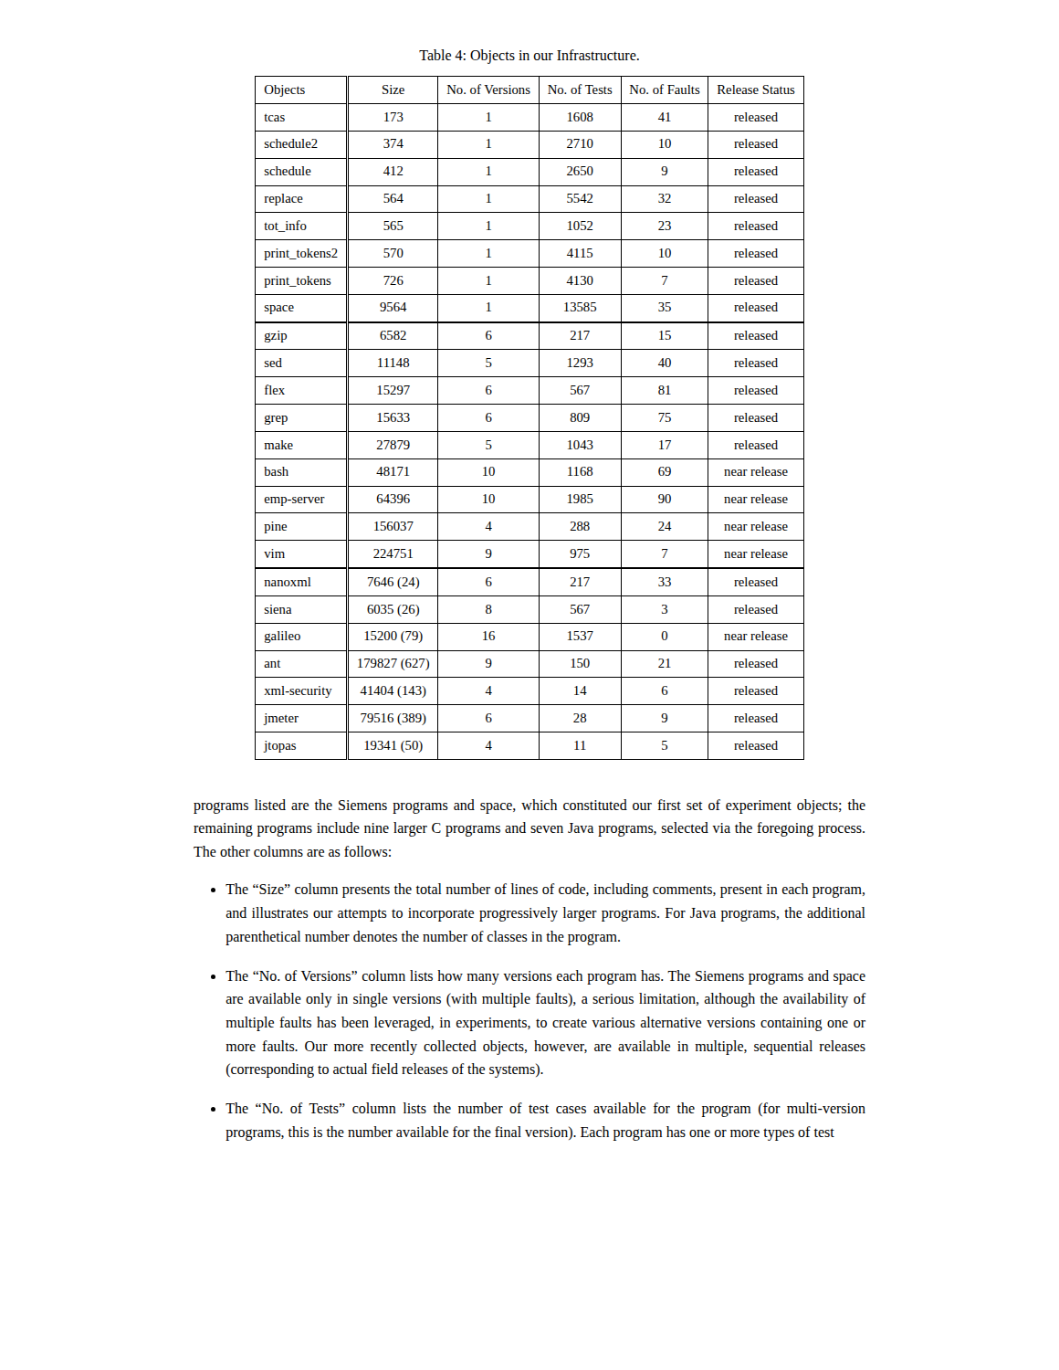Table 4: Objects in our Infrastructure.
| Objects | Size | No. of Versions | No. of Tests | No. of Faults | Release Status |
| --- | --- | --- | --- | --- | --- |
| tcas | 173 | 1 | 1608 | 41 | released |
| schedule2 | 374 | 1 | 2710 | 10 | released |
| schedule | 412 | 1 | 2650 | 9 | released |
| replace | 564 | 1 | 5542 | 32 | released |
| tot_info | 565 | 1 | 1052 | 23 | released |
| print_tokens2 | 570 | 1 | 4115 | 10 | released |
| print_tokens | 726 | 1 | 4130 | 7 | released |
| space | 9564 | 1 | 13585 | 35 | released |
| gzip | 6582 | 6 | 217 | 15 | released |
| sed | 11148 | 5 | 1293 | 40 | released |
| flex | 15297 | 6 | 567 | 81 | released |
| grep | 15633 | 6 | 809 | 75 | released |
| make | 27879 | 5 | 1043 | 17 | released |
| bash | 48171 | 10 | 1168 | 69 | near release |
| emp-server | 64396 | 10 | 1985 | 90 | near release |
| pine | 156037 | 4 | 288 | 24 | near release |
| vim | 224751 | 9 | 975 | 7 | near release |
| nanoxml | 7646 (24) | 6 | 217 | 33 | released |
| siena | 6035 (26) | 8 | 567 | 3 | released |
| galileo | 15200 (79) | 16 | 1537 | 0 | near release |
| ant | 179827 (627) | 9 | 150 | 21 | released |
| xml-security | 41404 (143) | 4 | 14 | 6 | released |
| jmeter | 79516 (389) | 6 | 28 | 9 | released |
| jtopas | 19341 (50) | 4 | 11 | 5 | released |
programs listed are the Siemens programs and space, which constituted our first set of experiment objects; the remaining programs include nine larger C programs and seven Java programs, selected via the foregoing process. The other columns are as follows:
The “Size” column presents the total number of lines of code, including comments, present in each program, and illustrates our attempts to incorporate progressively larger programs. For Java programs, the additional parenthetical number denotes the number of classes in the program.
The “No. of Versions” column lists how many versions each program has. The Siemens programs and space are available only in single versions (with multiple faults), a serious limitation, although the availability of multiple faults has been leveraged, in experiments, to create various alternative versions containing one or more faults. Our more recently collected objects, however, are available in multiple, sequential releases (corresponding to actual field releases of the systems).
The “No. of Tests” column lists the number of test cases available for the program (for multi-version programs, this is the number available for the final version). Each program has one or more types of test